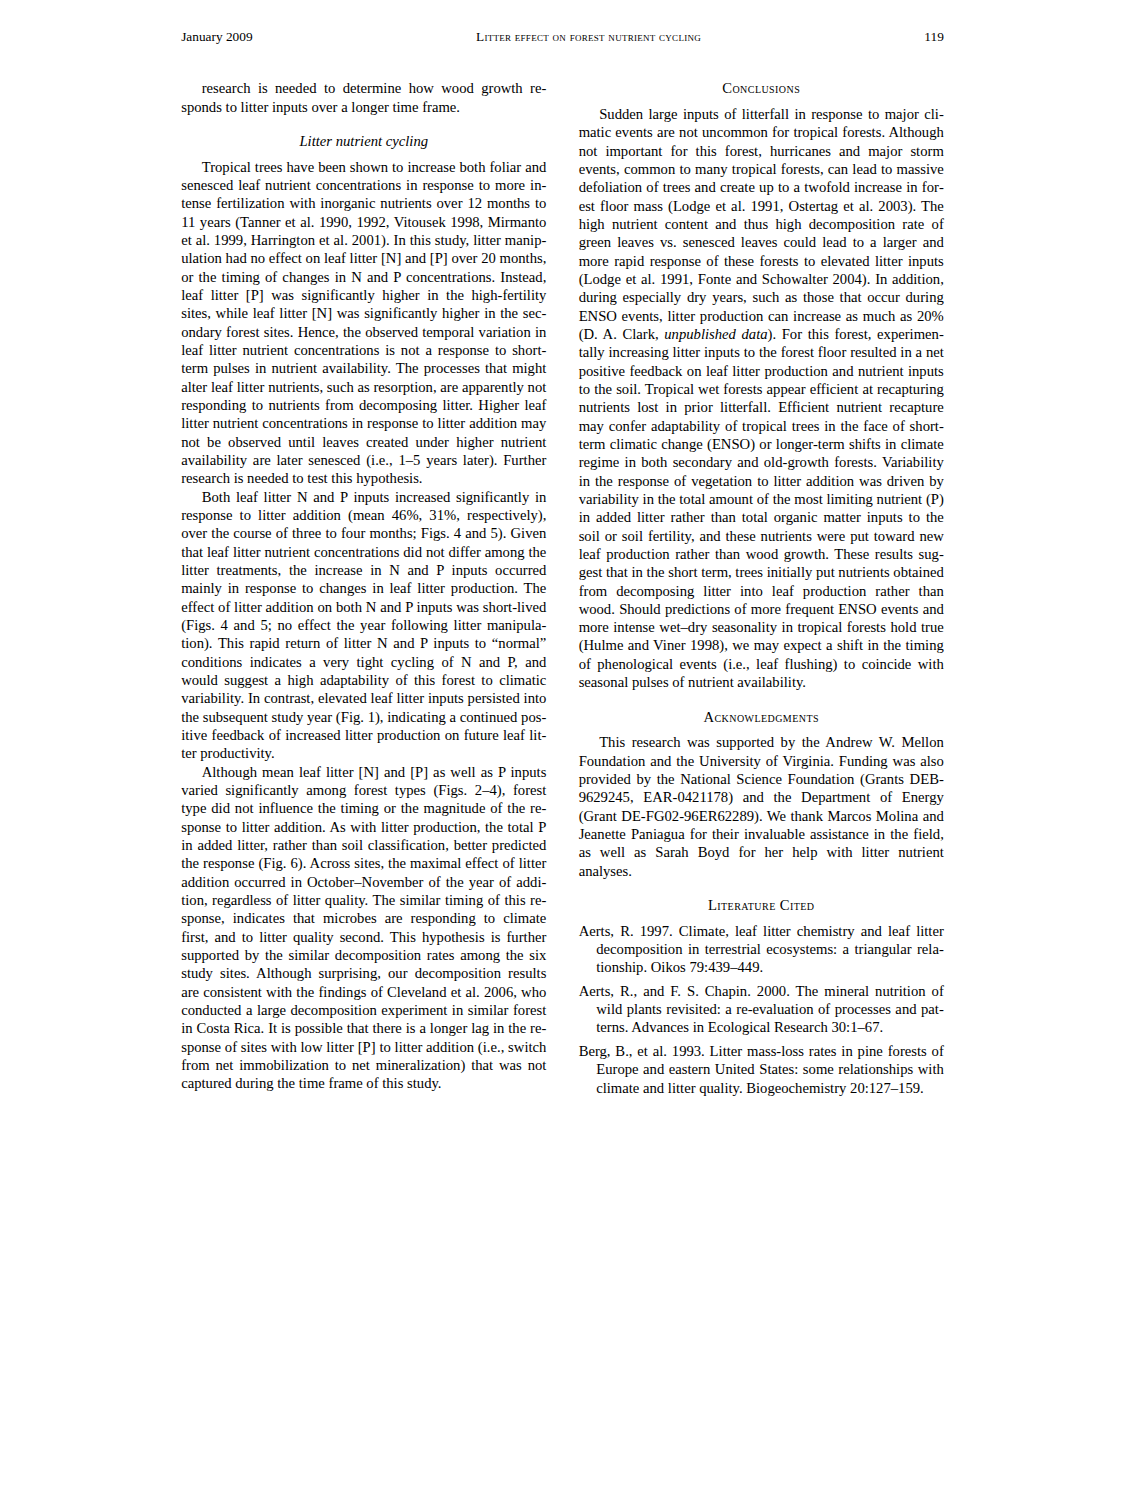January 2009
Litter effect on forest nutrient cycling
119
research is needed to determine how wood growth responds to litter inputs over a longer time frame.
Litter nutrient cycling
Tropical trees have been shown to increase both foliar and senesced leaf nutrient concentrations in response to more intense fertilization with inorganic nutrients over 12 months to 11 years (Tanner et al. 1990, 1992, Vitousek 1998, Mirmanto et al. 1999, Harrington et al. 2001). In this study, litter manipulation had no effect on leaf litter [N] and [P] over 20 months, or the timing of changes in N and P concentrations. Instead, leaf litter [P] was significantly higher in the high-fertility sites, while leaf litter [N] was significantly higher in the secondary forest sites. Hence, the observed temporal variation in leaf litter nutrient concentrations is not a response to short-term pulses in nutrient availability. The processes that might alter leaf litter nutrients, such as resorption, are apparently not responding to nutrients from decomposing litter. Higher leaf litter nutrient concentrations in response to litter addition may not be observed until leaves created under higher nutrient availability are later senesced (i.e., 1–5 years later). Further research is needed to test this hypothesis.
Both leaf litter N and P inputs increased significantly in response to litter addition (mean 46%, 31%, respectively), over the course of three to four months; Figs. 4 and 5). Given that leaf litter nutrient concentrations did not differ among the litter treatments, the increase in N and P inputs occurred mainly in response to changes in leaf litter production. The effect of litter addition on both N and P inputs was short-lived (Figs. 4 and 5; no effect the year following litter manipulation). This rapid return of litter N and P inputs to “normal” conditions indicates a very tight cycling of N and P, and would suggest a high adaptability of this forest to climatic variability. In contrast, elevated leaf litter inputs persisted into the subsequent study year (Fig. 1), indicating a continued positive feedback of increased litter production on future leaf litter productivity.
Although mean leaf litter [N] and [P] as well as P inputs varied significantly among forest types (Figs. 2–4), forest type did not influence the timing or the magnitude of the response to litter addition. As with litter production, the total P in added litter, rather than soil classification, better predicted the response (Fig. 6). Across sites, the maximal effect of litter addition occurred in October–November of the year of addition, regardless of litter quality. The similar timing of this response, indicates that microbes are responding to climate first, and to litter quality second. This hypothesis is further supported by the similar decomposition rates among the six study sites. Although surprising, our decomposition results are consistent with the findings of Cleveland et al. 2006, who conducted a large decomposition experiment in similar forest in Costa Rica. It is possible that there is a longer lag in the response of sites with low litter [P] to litter addition (i.e., switch from net immobilization to net mineralization) that was not captured during the time frame of this study.
Conclusions
Sudden large inputs of litterfall in response to major climatic events are not uncommon for tropical forests. Although not important for this forest, hurricanes and major storm events, common to many tropical forests, can lead to massive defoliation of trees and create up to a twofold increase in forest floor mass (Lodge et al. 1991, Ostertag et al. 2003). The high nutrient content and thus high decomposition rate of green leaves vs. senesced leaves could lead to a larger and more rapid response of these forests to elevated litter inputs (Lodge et al. 1991, Fonte and Schowalter 2004). In addition, during especially dry years, such as those that occur during ENSO events, litter production can increase as much as 20% (D. A. Clark, unpublished data). For this forest, experimentally increasing litter inputs to the forest floor resulted in a net positive feedback on leaf litter production and nutrient inputs to the soil. Tropical wet forests appear efficient at recapturing nutrients lost in prior litterfall. Efficient nutrient recapture may confer adaptability of tropical trees in the face of short-term climatic change (ENSO) or longer-term shifts in climate regime in both secondary and old-growth forests. Variability in the response of vegetation to litter addition was driven by variability in the total amount of the most limiting nutrient (P) in added litter rather than total organic matter inputs to the soil or soil fertility, and these nutrients were put toward new leaf production rather than wood growth. These results suggest that in the short term, trees initially put nutrients obtained from decomposing litter into leaf production rather than wood. Should predictions of more frequent ENSO events and more intense wet–dry seasonality in tropical forests hold true (Hulme and Viner 1998), we may expect a shift in the timing of phenological events (i.e., leaf flushing) to coincide with seasonal pulses of nutrient availability.
Acknowledgments
This research was supported by the Andrew W. Mellon Foundation and the University of Virginia. Funding was also provided by the National Science Foundation (Grants DEB-9629245, EAR-0421178) and the Department of Energy (Grant DE-FG02-96ER62289). We thank Marcos Molina and Jeanette Paniagua for their invaluable assistance in the field, as well as Sarah Boyd for her help with litter nutrient analyses.
Literature Cited
Aerts, R. 1997. Climate, leaf litter chemistry and leaf litter decomposition in terrestrial ecosystems: a triangular relationship. Oikos 79:439–449.
Aerts, R., and F. S. Chapin. 2000. The mineral nutrition of wild plants revisited: a re-evaluation of processes and patterns. Advances in Ecological Research 30:1–67.
Berg, B., et al. 1993. Litter mass-loss rates in pine forests of Europe and eastern United States: some relationships with climate and litter quality. Biogeochemistry 20:127–159.